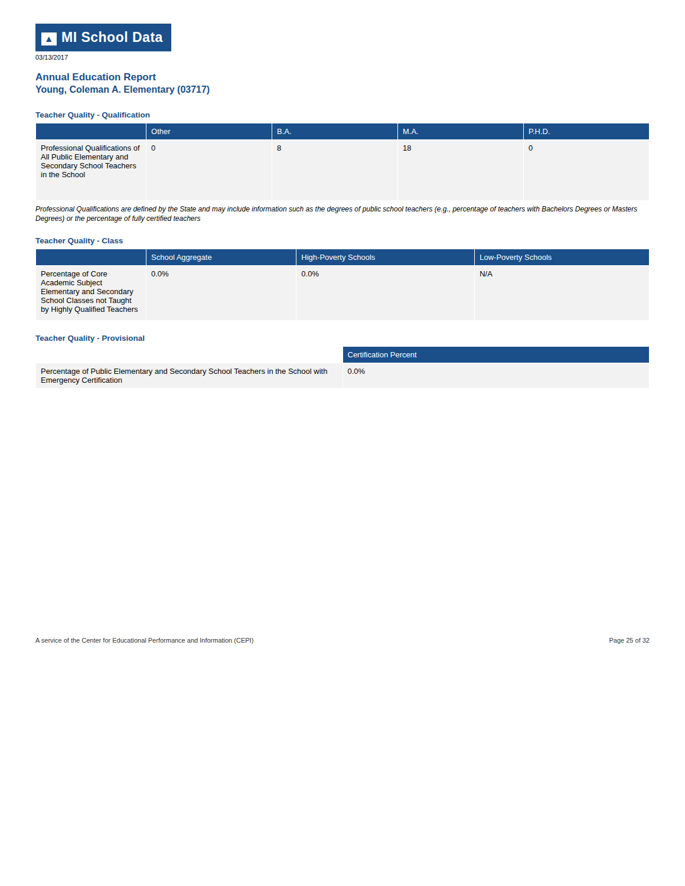▲MI School Data
03/13/2017
Annual Education Report
Young, Coleman A. Elementary (03717)
Teacher Quality - Qualification
| | Other | B.A. | M.A. | P.H.D. |
| --- | --- | --- | --- | --- |
| Professional Qualifications of All Public Elementary and Secondary School Teachers in the School | 0 | 8 | 18 | 0 |
Professional Qualifications are defined by the State and may include information such as the degrees of public school teachers (e.g., percentage of teachers with Bachelors Degrees or Masters Degrees) or the percentage of fully certified teachers
Teacher Quality - Class
| | School Aggregate | High-Poverty Schools | Low-Poverty Schools |
| --- | --- | --- | --- |
| Percentage of Core Academic Subject Elementary and Secondary School Classes not Taught by Highly Qualified Teachers | 0.0% | 0.0% | N/A |
Teacher Quality - Provisional
| | Certification Percent |
| --- | --- |
| Percentage of Public Elementary and Secondary School Teachers in the School with Emergency Certification | 0.0% |
A service of the Center for Educational Performance and Information (CEPI)
Page 25 of 32